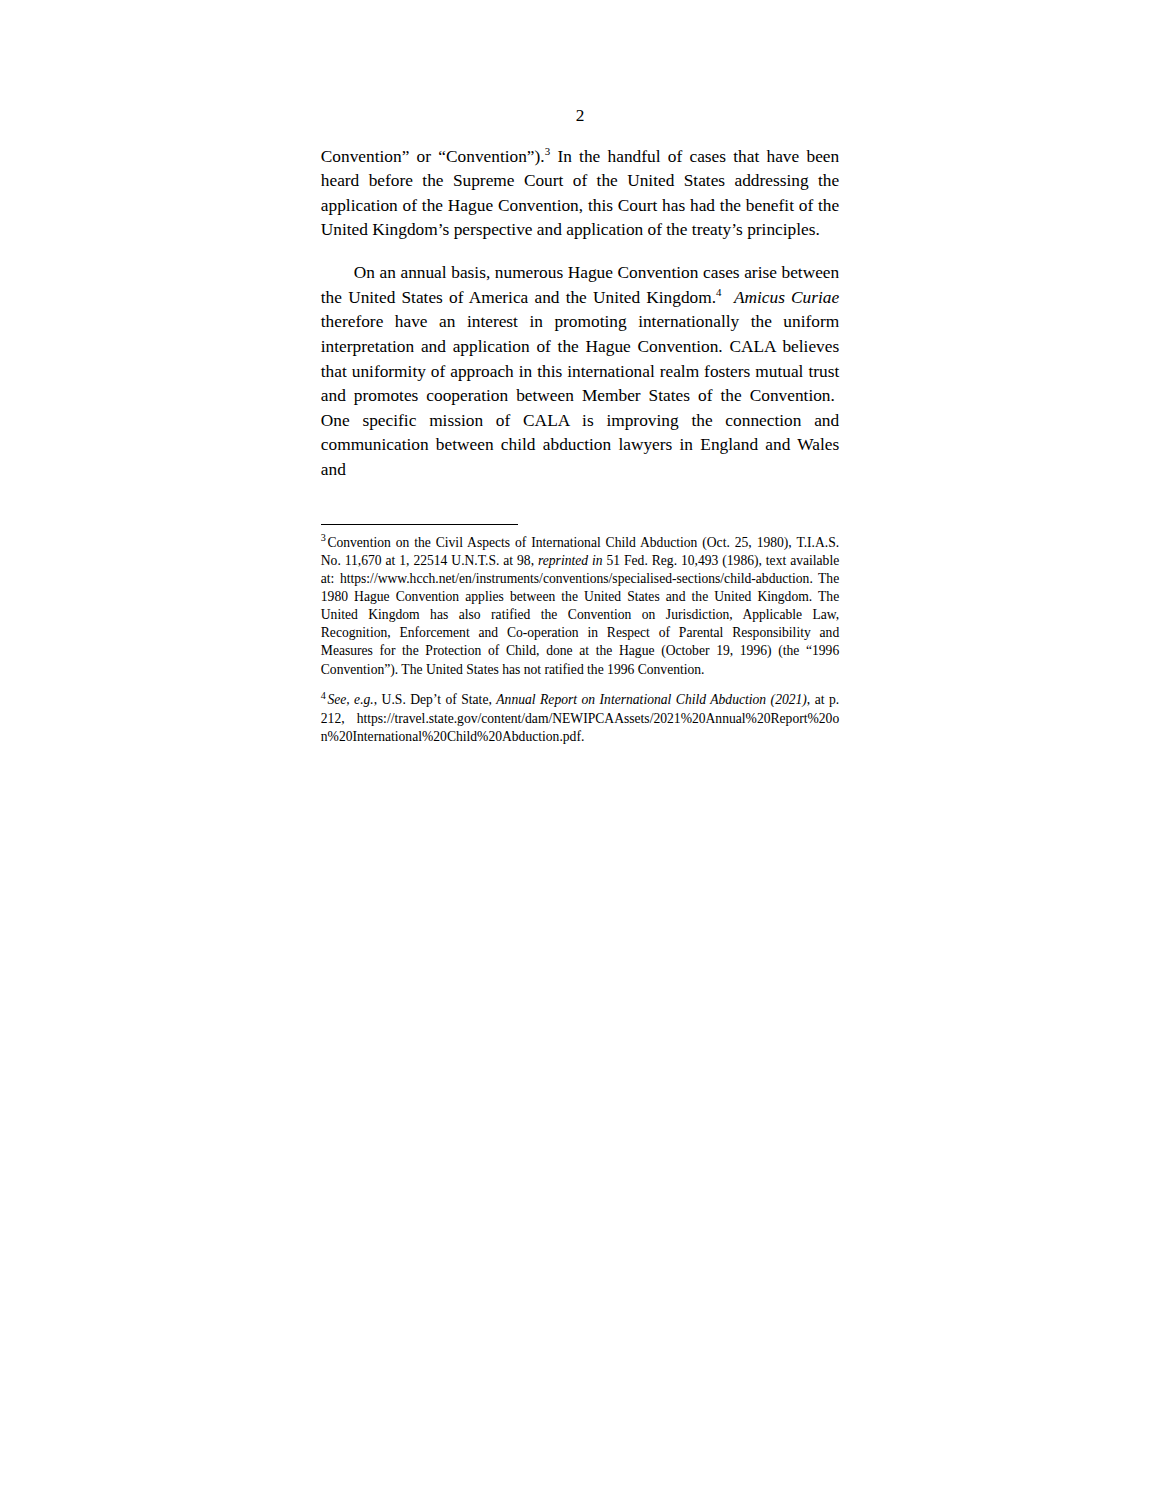2
Convention” or “Convention”).3 In the handful of cases that have been heard before the Supreme Court of the United States addressing the application of the Hague Convention, this Court has had the benefit of the United Kingdom’s perspective and application of the treaty’s principles.
On an annual basis, numerous Hague Convention cases arise between the United States of America and the United Kingdom.4 Amicus Curiae therefore have an interest in promoting internationally the uniform interpretation and application of the Hague Convention. CALA believes that uniformity of approach in this international realm fosters mutual trust and promotes cooperation between Member States of the Convention. One specific mission of CALA is improving the connection and communication between child abduction lawyers in England and Wales and
3 Convention on the Civil Aspects of International Child Abduction (Oct. 25, 1980), T.I.A.S. No. 11,670 at 1, 22514 U.N.T.S. at 98, reprinted in 51 Fed. Reg. 10,493 (1986), text available at: https://www.hcch.net/en/instruments/conventions/specialised-sections/child-abduction. The 1980 Hague Convention applies between the United States and the United Kingdom. The United Kingdom has also ratified the Convention on Jurisdiction, Applicable Law, Recognition, Enforcement and Co-operation in Respect of Parental Responsibility and Measures for the Protection of Child, done at the Hague (October 19, 1996) (the “1996 Convention”). The United States has not ratified the 1996 Convention.
4 See, e.g., U.S. Dep’t of State, Annual Report on International Child Abduction (2021), at p. 212, https://travel.state.gov/content/dam/NEWIPCAAssets/2021%20Annual%20Report%20on%20International%20Child%20Abduction.pdf.